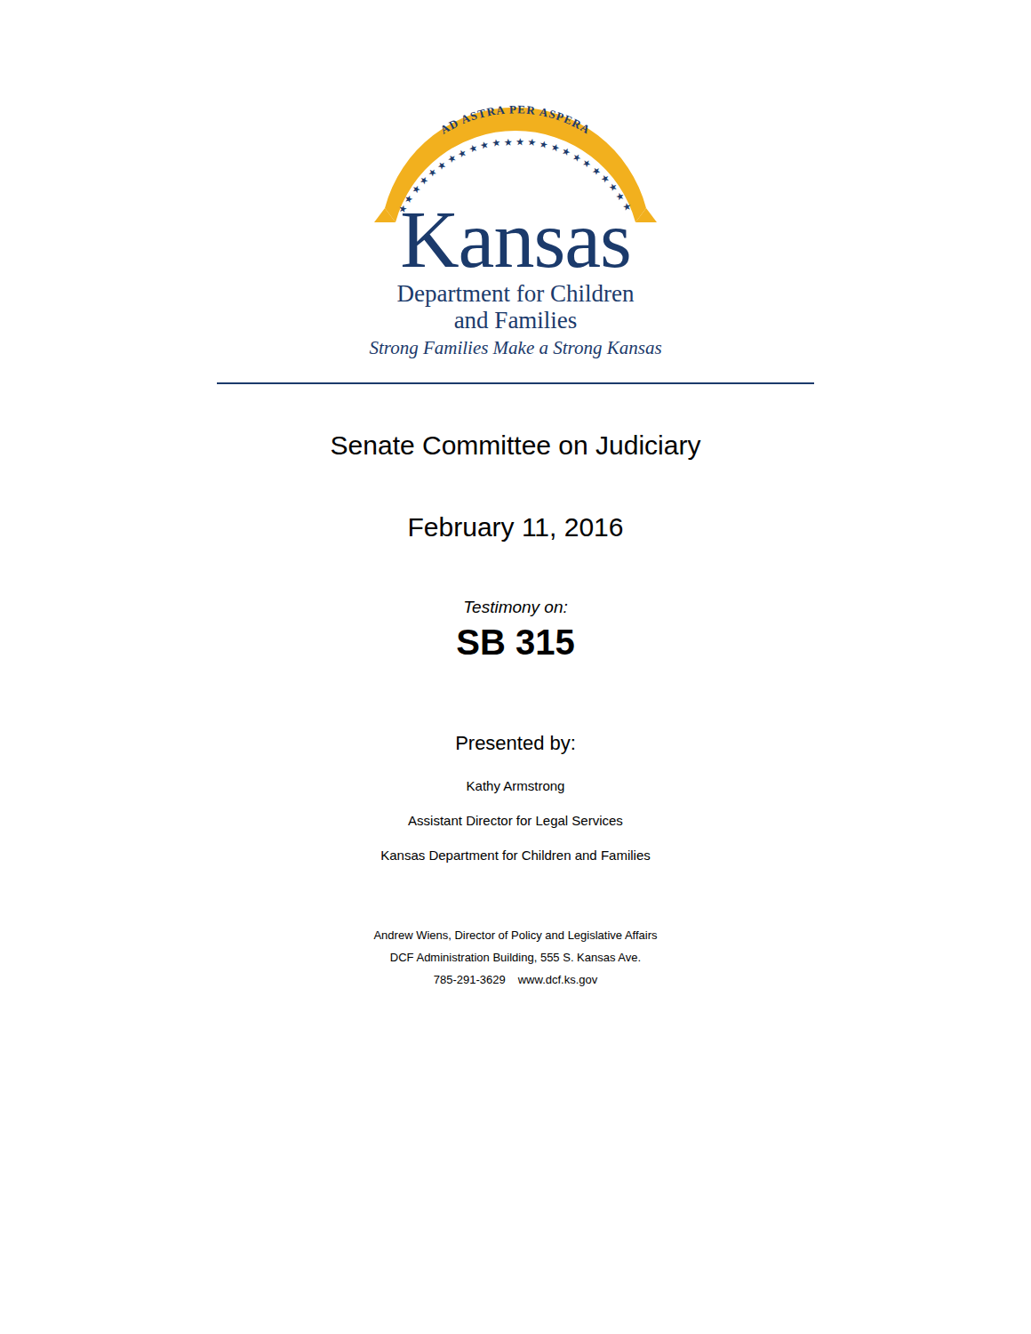AD ASTRA PER ASPERA ★★★★★★★★★★★★★★★★★★★★★★★★
Kansas
Department for Children
and Families
Strong Families Make a Strong Kansas
Senate Committee on Judiciary
February 11, 2016
Testimony on:
SB 315
Presented by:
Kathy Armstrong
Assistant Director for Legal Services
Kansas Department for Children and Families
Andrew Wiens, Director of Policy and Legislative Affairs
DCF Administration Building, 555 S. Kansas Ave.
785-291-3629 www.dcf.ks.gov